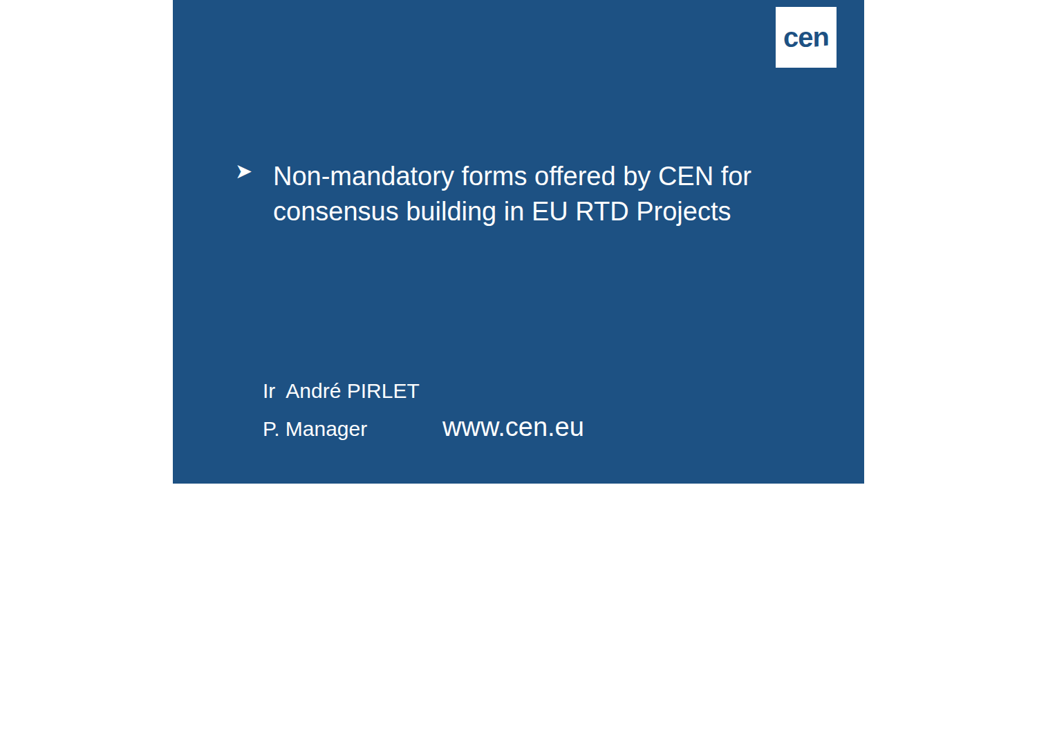cen
➤
Non-mandatory forms offered by CEN for consensus building in EU RTD Projects
Ir André PIRLET
P. Manager www.cen.eu